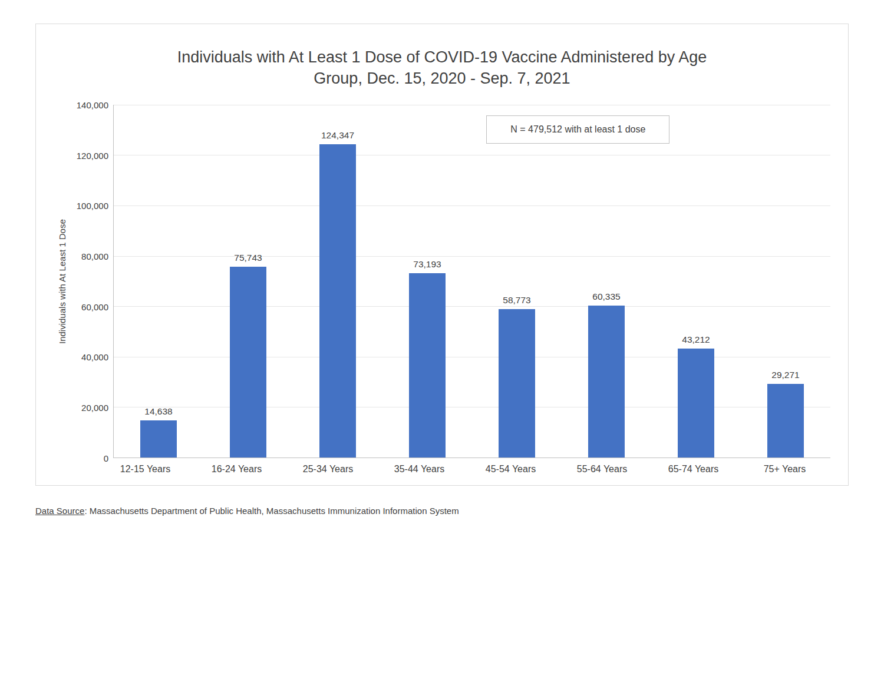Individuals with At Least 1 Dose of COVID-19 Vaccine Administered by Age
Group, Dec. 15, 2020 - Sep. 7, 2021
Individuals with At Least 1 Dose
140,000 120,000 100,000 80,000 60,000 40,000 20,000 0
N = 479,512 with at least 1 dose
14,638
75,743
124,347
73,193
58,773
60,335
43,212
29,271
12-15 Years
16-24 Years
25-34 Years
35-44 Years
45-54 Years
55-64 Years
65-74 Years
75+ Years
Data Source: Massachusetts Department of Public Health, Massachusetts Immunization Information System